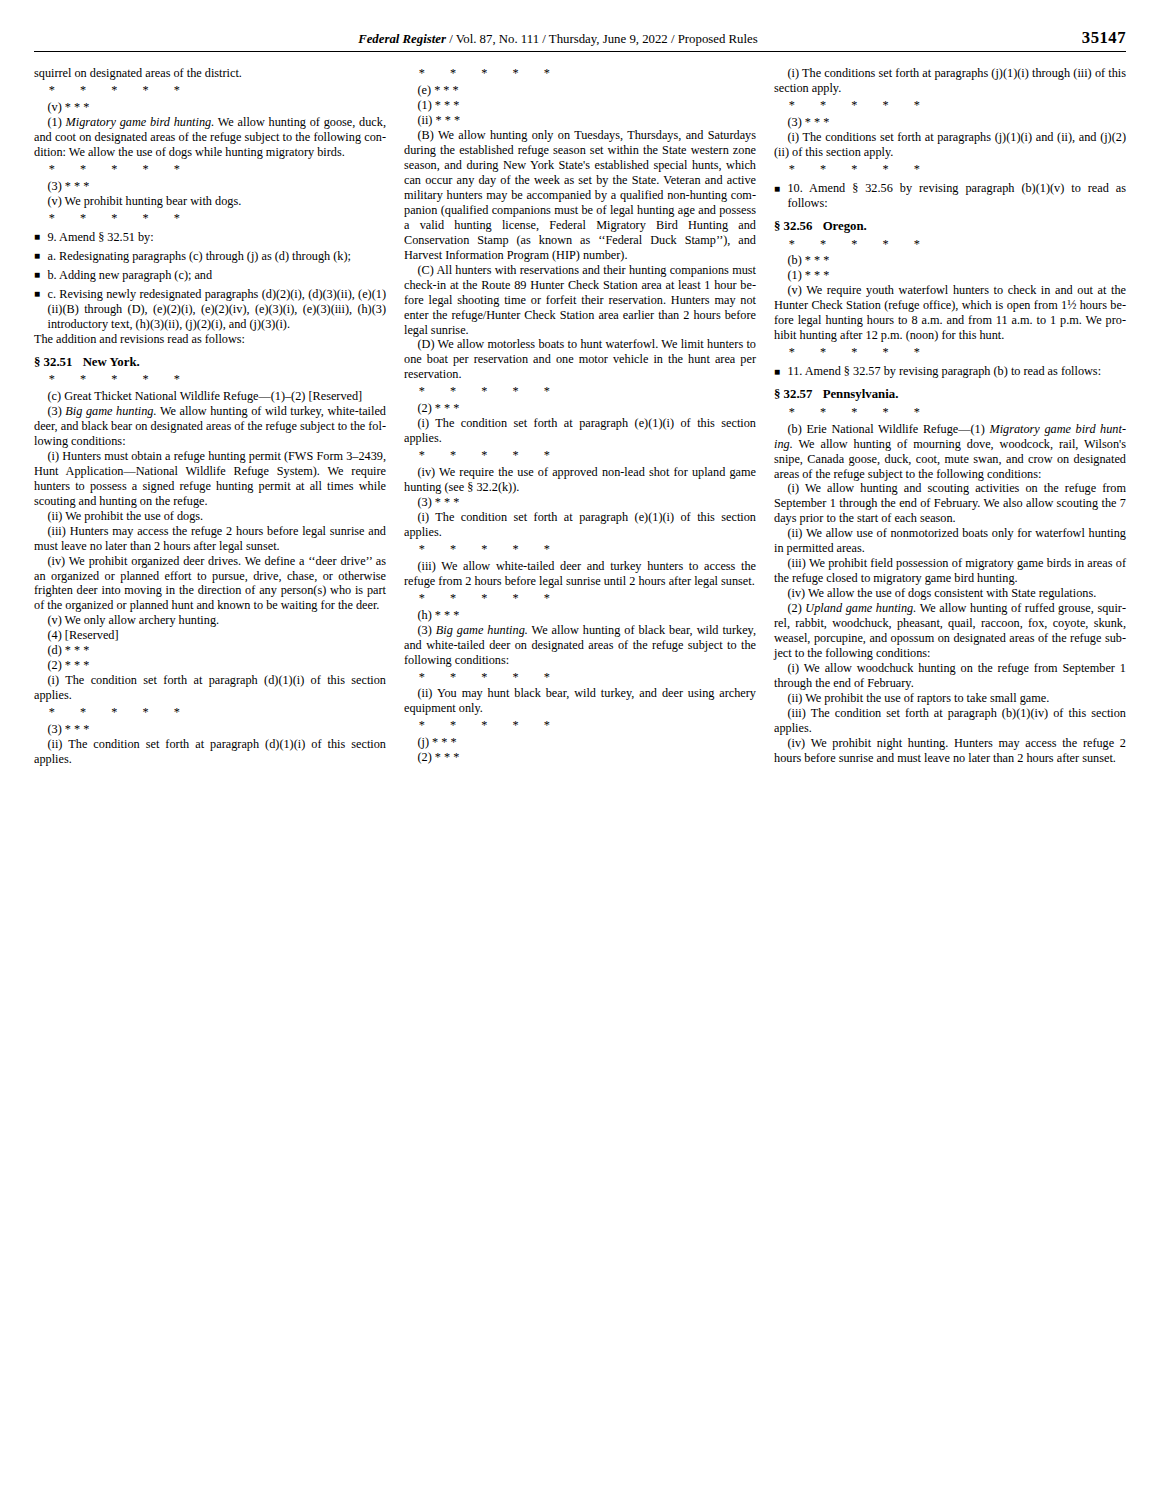Federal Register / Vol. 87, No. 111 / Thursday, June 9, 2022 / Proposed Rules
35147
squirrel on designated areas of the district.
* * * * *
(v) * * *
(1) Migratory game bird hunting. We allow hunting of goose, duck, and coot on designated areas of the refuge subject to the following condition: We allow the use of dogs while hunting migratory birds.
* * * * *
(3) * * *
(v) We prohibit hunting bear with dogs.
* * * * *
9. Amend § 32.51 by:
a. Redesignating paragraphs (c) through (j) as (d) through (k);
b. Adding new paragraph (c); and
c. Revising newly redesignated paragraphs (d)(2)(i), (d)(3)(ii), (e)(1)(ii)(B) through (D), (e)(2)(i), (e)(2)(iv), (e)(3)(i), (e)(3)(iii), (h)(3) introductory text, (h)(3)(ii), (j)(2)(i), and (j)(3)(i).
The addition and revisions read as follows:
§ 32.51 New York.
* * * * *
(c) Great Thicket National Wildlife Refuge—(1)–(2) [Reserved]
(3) Big game hunting. We allow hunting of wild turkey, white-tailed deer, and black bear on designated areas of the refuge subject to the following conditions:
(i) Hunters must obtain a refuge hunting permit (FWS Form 3–2439, Hunt Application—National Wildlife Refuge System). We require hunters to possess a signed refuge hunting permit at all times while scouting and hunting on the refuge.
(ii) We prohibit the use of dogs.
(iii) Hunters may access the refuge 2 hours before legal sunrise and must leave no later than 2 hours after legal sunset.
(iv) We prohibit organized deer drives. We define a ‘‘deer drive’’ as an organized or planned effort to pursue, drive, chase, or otherwise frighten deer into moving in the direction of any person(s) who is part of the organized or planned hunt and known to be waiting for the deer.
(v) We only allow archery hunting.
(4) [Reserved]
(d) * * *
(2) * * *
(i) The condition set forth at paragraph (d)(1)(i) of this section applies.
* * * * *
(3) * * *
(ii) The condition set forth at paragraph (d)(1)(i) of this section applies.
* * * * *
(e) * * *
(1) * * *
(ii) * * *
(B) We allow hunting only on Tuesdays, Thursdays, and Saturdays during the established refuge season set within the State western zone season, and during New York State's established special hunts, which can occur any day of the week as set by the State. Veteran and active military hunters may be accompanied by a qualified non-hunting companion (qualified companions must be of legal hunting age and possess a valid hunting license, Federal Migratory Bird Hunting and Conservation Stamp (as known as ‘‘Federal Duck Stamp’’), and Harvest Information Program (HIP) number).
(C) All hunters with reservations and their hunting companions must check-in at the Route 89 Hunter Check Station area at least 1 hour before legal shooting time or forfeit their reservation. Hunters may not enter the refuge/Hunter Check Station area earlier than 2 hours before legal sunrise.
(D) We allow motorless boats to hunt waterfowl. We limit hunters to one boat per reservation and one motor vehicle in the hunt area per reservation.
* * * * *
(2) * * *
(i) The condition set forth at paragraph (e)(1)(i) of this section applies.
* * * * *
(iv) We require the use of approved non-lead shot for upland game hunting (see § 32.2(k)).
(3) * * *
(i) The condition set forth at paragraph (e)(1)(i) of this section applies.
* * * * *
(iii) We allow white-tailed deer and turkey hunters to access the refuge from 2 hours before legal sunrise until 2 hours after legal sunset.
* * * * *
(h) * * *
(3) Big game hunting. We allow hunting of black bear, wild turkey, and white-tailed deer on designated areas of the refuge subject to the following conditions:
* * * * *
(ii) You may hunt black bear, wild turkey, and deer using archery equipment only.
* * * * *
(j) * * *
(2) * * *
(i) The conditions set forth at paragraphs (j)(1)(i) through (iii) of this section apply.
* * * * *
(3) * * *
(i) The conditions set forth at paragraphs (j)(1)(i) and (ii), and (j)(2)(ii) of this section apply.
* * * * *
10. Amend § 32.56 by revising paragraph (b)(1)(v) to read as follows:
§ 32.56 Oregon.
* * * * *
(b) * * *
(1) * * *
(v) We require youth waterfowl hunters to check in and out at the Hunter Check Station (refuge office), which is open from 1½ hours before legal hunting hours to 8 a.m. and from 11 a.m. to 1 p.m. We prohibit hunting after 12 p.m. (noon) for this hunt.
* * * * *
11. Amend § 32.57 by revising paragraph (b) to read as follows:
§ 32.57 Pennsylvania.
* * * * *
(b) Erie National Wildlife Refuge—(1) Migratory game bird hunting. We allow hunting of mourning dove, woodcock, rail, Wilson's snipe, Canada goose, duck, coot, mute swan, and crow on designated areas of the refuge subject to the following conditions:
(i) We allow hunting and scouting activities on the refuge from September 1 through the end of February. We also allow scouting the 7 days prior to the start of each season.
(ii) We allow use of nonmotorized boats only for waterfowl hunting in permitted areas.
(iii) We prohibit field possession of migratory game birds in areas of the refuge closed to migratory game bird hunting.
(iv) We allow the use of dogs consistent with State regulations.
(2) Upland game hunting. We allow hunting of ruffed grouse, squirrel, rabbit, woodchuck, pheasant, quail, raccoon, fox, coyote, skunk, weasel, porcupine, and opossum on designated areas of the refuge subject to the following conditions:
(i) We allow woodchuck hunting on the refuge from September 1 through the end of February.
(ii) We prohibit the use of raptors to take small game.
(iii) The condition set forth at paragraph (b)(1)(iv) of this section applies.
(iv) We prohibit night hunting. Hunters may access the refuge 2 hours before sunrise and must leave no later than 2 hours after sunset.